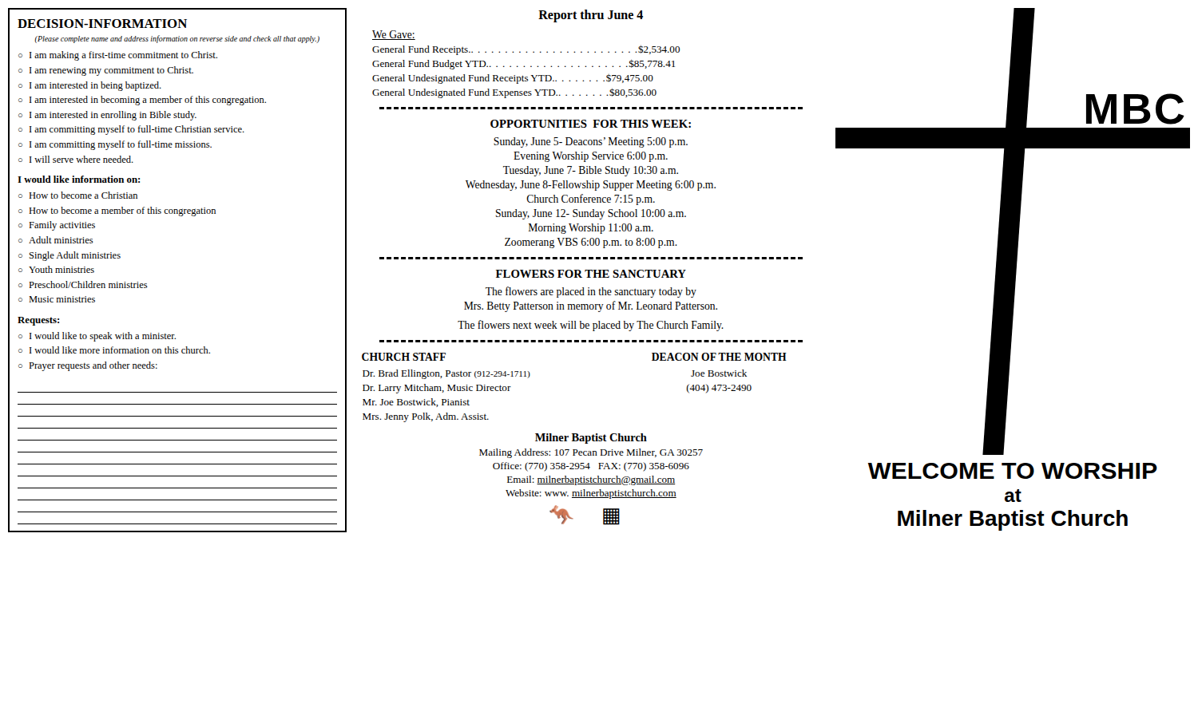DECISION-INFORMATION
(Please complete name and address information on reverse side and check all that apply.)
I am making a first-time commitment to Christ.
I am renewing my commitment to Christ.
I am interested in being baptized.
I am interested in becoming a member of this congregation.
I am interested in enrolling in Bible study.
I am committing myself to full-time Christian service.
I am committing myself to full-time missions.
I will serve where needed.
I would like information on:
How to become a Christian
How to become a member of this congregation
Family activities
Adult ministries
Single Adult ministries
Youth ministries
Preschool/Children ministries
Music ministries
Requests:
I would like to speak with a minister.
I would like more information on this church.
Prayer requests and other needs:
Report thru June 4
We Gave:
General Fund Receipts.. . . . . . . . . . . . . . . . . . . . . . . . .$2,534.00
General Fund Budget YTD.. . . . . . . . . . . . . . . . . . . . .$85,778.41
General Undesignated Fund Receipts YTD.. . . . . . . .$79,475.00
General Undesignated Fund Expenses YTD.. . . . . . . .$80,536.00
OPPORTUNITIES FOR THIS WEEK:
Sunday, June 5- Deacons’ Meeting 5:00 p.m.
Evening Worship Service 6:00 p.m.
Tuesday, June 7- Bible Study 10:30 a.m.
Wednesday, June 8-Fellowship Supper Meeting 6:00 p.m.
Church Conference 7:15 p.m.
Sunday, June 12- Sunday School 10:00 a.m.
Morning Worship 11:00 a.m.
Zoomerang VBS 6:00 p.m. to 8:00 p.m.
FLOWERS FOR THE SANCTUARY
The flowers are placed in the sanctuary today by
Mrs. Betty Patterson in memory of Mr. Leonard Patterson.
The flowers next week will be placed by The Church Family.
| CHURCH STAFF | DEACON OF THE MONTH |
| --- | --- |
| Dr. Brad Ellington, Pastor (912-294-1711) | Joe Bostwick |
| Dr. Larry Mitcham, Music Director | (404) 473-2490 |
| Mr. Joe Bostwick, Pianist | |
| Mrs. Jenny Polk, Adm. Assist. | |
Milner Baptist Church
Mailing Address: 107 Pecan Drive Milner, GA 30257
Office: (770) 358-2954 FAX: (770) 358-6096
Email: milnerbaptistchurch@gmail.com
Website: www. milnerbaptistchurch.com
🦘 ▦
MBC
WELCOME TO WORSHIP
at
Milner Baptist Church